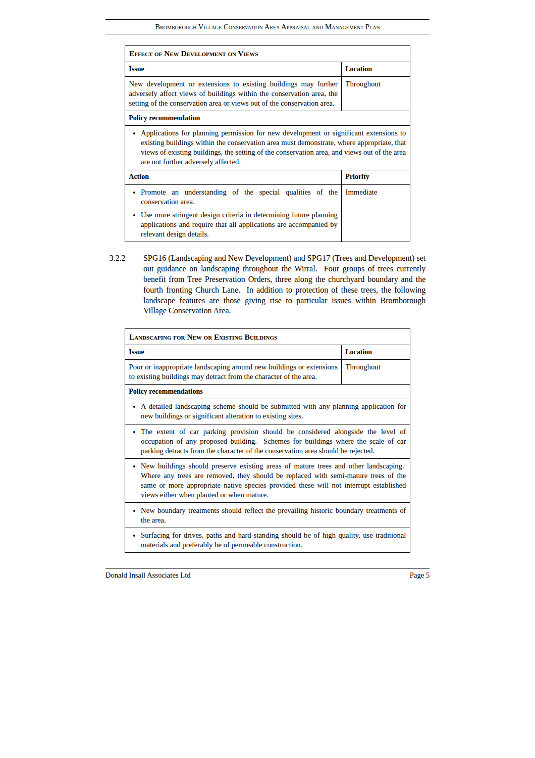Bromborough Village Conservation Area Appraisal and Management Plan
| Effect of New Development on Views |
| Issue | Location |
| New development or extensions to existing buildings may further adversely affect views of buildings within the conservation area, the setting of the conservation area or views out of the conservation area. | Throughout |
| Policy recommendation |
| Applications for planning permission for new development or significant extensions to existing buildings within the conservation area must demonstrate, where appropriate, that views of existing buildings, the setting of the conservation area, and views out of the area are not further adversely affected. |
| Action | Priority |
| Promote an understanding of the special qualities of the conservation area. Use more stringent design criteria in determining future planning applications and require that all applications are accompanied by relevant design details. | Immediate |
3.2.2
SPG16 (Landscaping and New Development) and SPG17 (Trees and Development) set out guidance on landscaping throughout the Wirral. Four groups of trees currently benefit from Tree Preservation Orders, three along the churchyard boundary and the fourth fronting Church Lane. In addition to protection of these trees, the following landscape features are those giving rise to particular issues within Bromborough Village Conservation Area.
| Landscaping for New or Existing Buildings |
| Issue | Location |
| Poor or inappropriate landscaping around new buildings or extensions to existing buildings may detract from the character of the area. | Throughout |
| Policy recommendations |
| A detailed landscaping scheme should be submitted with any planning application for new buildings or significant alteration to existing sites. |
| The extent of car parking provision should be considered alongside the level of occupation of any proposed building. Schemes for buildings where the scale of car parking detracts from the character of the conservation area should be rejected. |
| New buildings should preserve existing areas of mature trees and other landscaping. Where any trees are removed, they should be replaced with semi-mature trees of the same or more appropriate native species provided these will not interrupt established views either when planted or when mature. |
| New boundary treatments should reflect the prevailing historic boundary treatments of the area. |
| Surfacing for drives, paths and hard-standing should be of high quality, use traditional materials and preferably be of permeable construction. |
Donald Insall Associates Ltd
Page 5